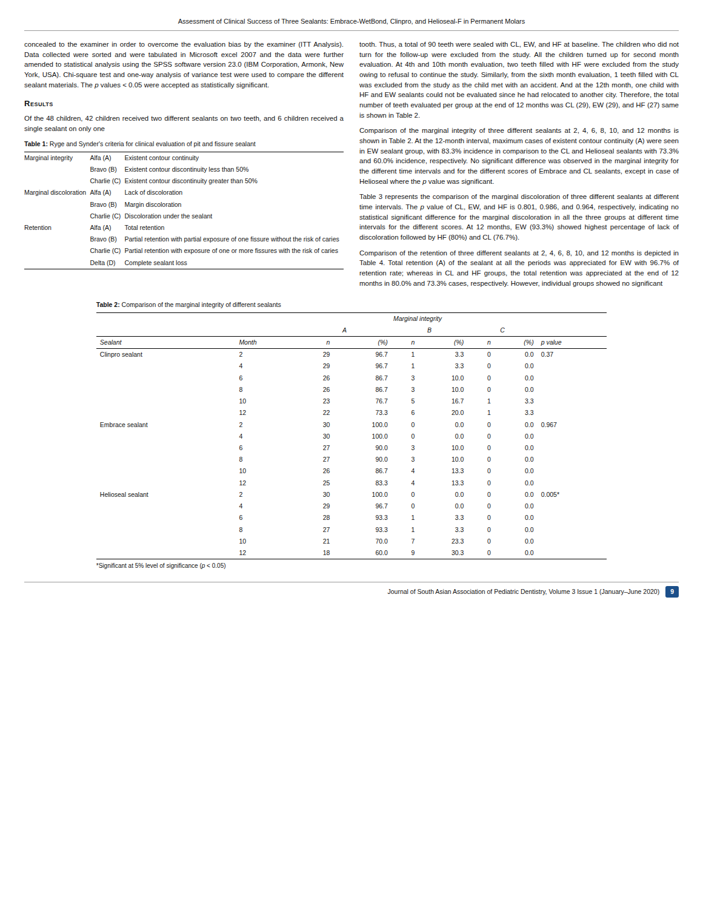Assessment of Clinical Success of Three Sealants: Embrace-WetBond, Clinpro, and Helioseal-F in Permanent Molars
concealed to the examiner in order to overcome the evaluation bias by the examiner (ITT Analysis). Data collected were sorted and were tabulated in Microsoft excel 2007 and the data were further amended to statistical analysis using the SPSS software version 23.0 (IBM Corporation, Armonk, New York, USA). Chi-square test and one-way analysis of variance test were used to compare the different sealant materials. The p values < 0.05 were accepted as statistically significant.
Results
Of the 48 children, 42 children received two different sealants on two teeth, and 6 children received a single sealant on only one
Table 1: Ryge and Synder's criteria for clinical evaluation of pit and fissure sealant
| Marginal integrity | Alfa (A) | Existent contour continuity |
| | Bravo (B) | Existent contour discontinuity less than 50% |
| | Charlie (C) | Existent contour discontinuity greater than 50% |
| Marginal discoloration | Alfa (A) | Lack of discoloration |
| | Bravo (B) | Margin discoloration |
| | Charlie (C) | Discoloration under the sealant |
| Retention | Alfa (A) | Total retention |
| | Bravo (B) | Partial retention with partial exposure of one fissure without the risk of caries |
| | Charlie (C) | Partial retention with exposure of one or more fissures with the risk of caries |
| | Delta (D) | Complete sealant loss |
tooth. Thus, a total of 90 teeth were sealed with CL, EW, and HF at baseline. The children who did not turn for the follow-up were excluded from the study. All the children turned up for second month evaluation. At 4th and 10th month evaluation, two teeth filled with HF were excluded from the study owing to refusal to continue the study. Similarly, from the sixth month evaluation, 1 teeth filled with CL was excluded from the study as the child met with an accident. And at the 12th month, one child with HF and EW sealants could not be evaluated since he had relocated to another city. Therefore, the total number of teeth evaluated per group at the end of 12 months was CL (29), EW (29), and HF (27) same is shown in Table 2.
Comparison of the marginal integrity of three different sealants at 2, 4, 6, 8, 10, and 12 months is shown in Table 2. At the 12-month interval, maximum cases of existent contour continuity (A) were seen in EW sealant group, with 83.3% incidence in comparison to the CL and Helioseal sealants with 73.3% and 60.0% incidence, respectively. No significant difference was observed in the marginal integrity for the different time intervals and for the different scores of Embrace and CL sealants, except in case of Helioseal where the p value was significant.
Table 3 represents the comparison of the marginal discoloration of three different sealants at different time intervals. The p value of CL, EW, and HF is 0.801, 0.986, and 0.964, respectively, indicating no statistical significant difference for the marginal discoloration in all the three groups at different time intervals for the different scores. At 12 months, EW (93.3%) showed highest percentage of lack of discoloration followed by HF (80%) and CL (76.7%).
Comparison of the retention of three different sealants at 2, 4, 6, 8, 10, and 12 months is depicted in Table 4. Total retention (A) of the sealant at all the periods was appreciated for EW with 96.7% of retention rate; whereas in CL and HF groups, the total retention was appreciated at the end of 12 months in 80.0% and 73.3% cases, respectively. However, individual groups showed no significant
Table 2: Comparison of the marginal integrity of different sealants
| | | Marginal integrity | |
| --- | --- | --- | --- |
| | | A | B | C | |
| Sealant | Month | n | (%) | n | (%) | n | (%) | p value |
| Clinpro sealant | 2 | 29 | 96.7 | 1 | 3.3 | 0 | 0.0 | 0.37 |
| | 4 | 29 | 96.7 | 1 | 3.3 | 0 | 0.0 | |
| | 6 | 26 | 86.7 | 3 | 10.0 | 0 | 0.0 | |
| | 8 | 26 | 86.7 | 3 | 10.0 | 0 | 0.0 | |
| | 10 | 23 | 76.7 | 5 | 16.7 | 1 | 3.3 | |
| | 12 | 22 | 73.3 | 6 | 20.0 | 1 | 3.3 | |
| Embrace sealant | 2 | 30 | 100.0 | 0 | 0.0 | 0 | 0.0 | 0.967 |
| | 4 | 30 | 100.0 | 0 | 0.0 | 0 | 0.0 | |
| | 6 | 27 | 90.0 | 3 | 10.0 | 0 | 0.0 | |
| | 8 | 27 | 90.0 | 3 | 10.0 | 0 | 0.0 | |
| | 10 | 26 | 86.7 | 4 | 13.3 | 0 | 0.0 | |
| | 12 | 25 | 83.3 | 4 | 13.3 | 0 | 0.0 | |
| Helioseal sealant | 2 | 30 | 100.0 | 0 | 0.0 | 0 | 0.0 | 0.005* |
| | 4 | 29 | 96.7 | 0 | 0.0 | 0 | 0.0 | |
| | 6 | 28 | 93.3 | 1 | 3.3 | 0 | 0.0 | |
| | 8 | 27 | 93.3 | 1 | 3.3 | 0 | 0.0 | |
| | 10 | 21 | 70.0 | 7 | 23.3 | 0 | 0.0 | |
| | 12 | 18 | 60.0 | 9 | 30.3 | 0 | 0.0 | |
*Significant at 5% level of significance (p < 0.05)
Journal of South Asian Association of Pediatric Dentistry, Volume 3 Issue 1 (January–June 2020) 9